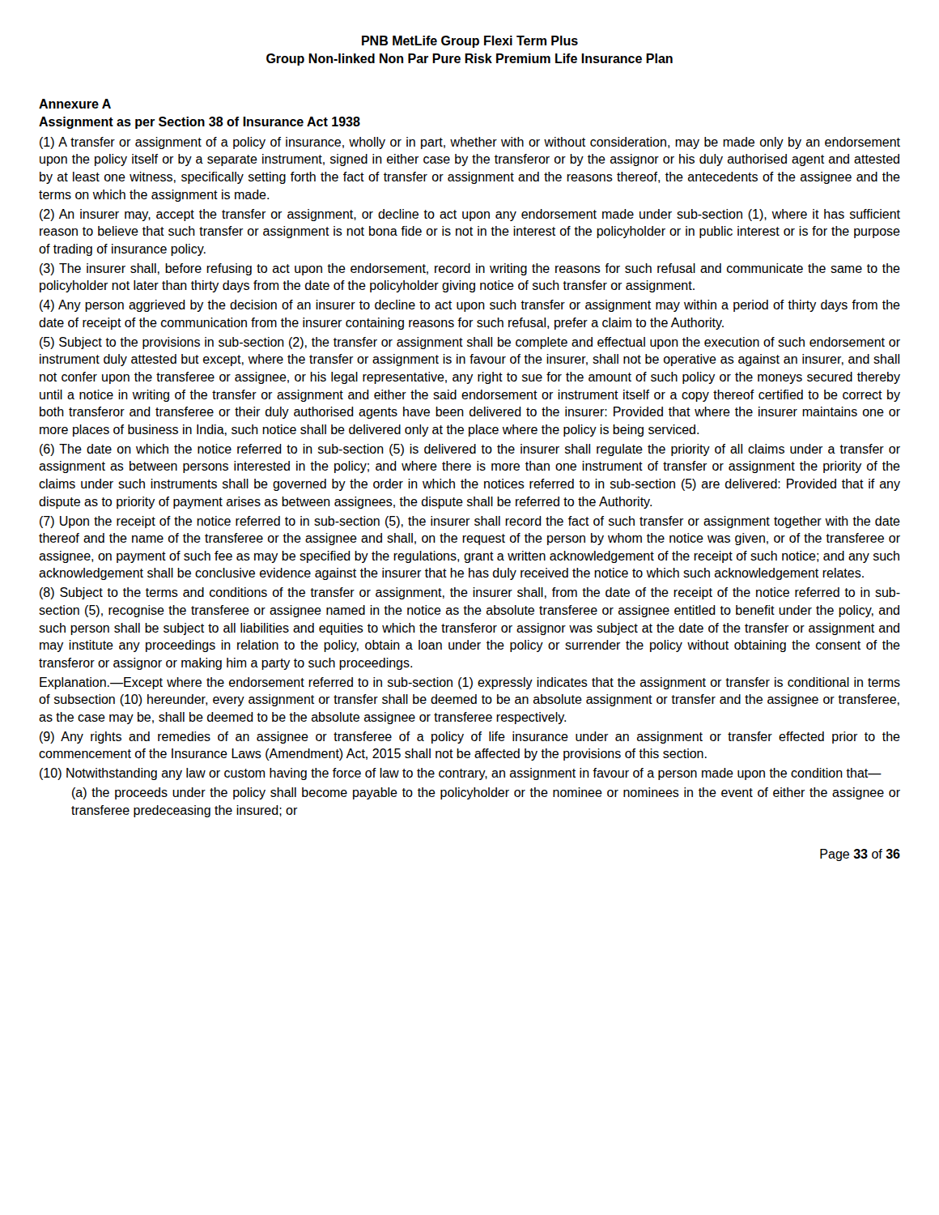PNB MetLife Group Flexi Term Plus Group Non-linked Non Par Pure Risk Premium Life Insurance Plan
Annexure A
Assignment as per Section 38 of Insurance Act 1938
(1) A transfer or assignment of a policy of insurance, wholly or in part, whether with or without consideration, may be made only by an endorsement upon the policy itself or by a separate instrument, signed in either case by the transferor or by the assignor or his duly authorised agent and attested by at least one witness, specifically setting forth the fact of transfer or assignment and the reasons thereof, the antecedents of the assignee and the terms on which the assignment is made.
(2) An insurer may, accept the transfer or assignment, or decline to act upon any endorsement made under sub-section (1), where it has sufficient reason to believe that such transfer or assignment is not bona fide or is not in the interest of the policyholder or in public interest or is for the purpose of trading of insurance policy.
(3) The insurer shall, before refusing to act upon the endorsement, record in writing the reasons for such refusal and communicate the same to the policyholder not later than thirty days from the date of the policyholder giving notice of such transfer or assignment.
(4) Any person aggrieved by the decision of an insurer to decline to act upon such transfer or assignment may within a period of thirty days from the date of receipt of the communication from the insurer containing reasons for such refusal, prefer a claim to the Authority.
(5) Subject to the provisions in sub-section (2), the transfer or assignment shall be complete and effectual upon the execution of such endorsement or instrument duly attested but except, where the transfer or assignment is in favour of the insurer, shall not be operative as against an insurer, and shall not confer upon the transferee or assignee, or his legal representative, any right to sue for the amount of such policy or the moneys secured thereby until a notice in writing of the transfer or assignment and either the said endorsement or instrument itself or a copy thereof certified to be correct by both transferor and transferee or their duly authorised agents have been delivered to the insurer: Provided that where the insurer maintains one or more places of business in India, such notice shall be delivered only at the place where the policy is being serviced.
(6) The date on which the notice referred to in sub-section (5) is delivered to the insurer shall regulate the priority of all claims under a transfer or assignment as between persons interested in the policy; and where there is more than one instrument of transfer or assignment the priority of the claims under such instruments shall be governed by the order in which the notices referred to in sub-section (5) are delivered: Provided that if any dispute as to priority of payment arises as between assignees, the dispute shall be referred to the Authority.
(7) Upon the receipt of the notice referred to in sub-section (5), the insurer shall record the fact of such transfer or assignment together with the date thereof and the name of the transferee or the assignee and shall, on the request of the person by whom the notice was given, or of the transferee or assignee, on payment of such fee as may be specified by the regulations, grant a written acknowledgement of the receipt of such notice; and any such acknowledgement shall be conclusive evidence against the insurer that he has duly received the notice to which such acknowledgement relates.
(8) Subject to the terms and conditions of the transfer or assignment, the insurer shall, from the date of the receipt of the notice referred to in sub-section (5), recognise the transferee or assignee named in the notice as the absolute transferee or assignee entitled to benefit under the policy, and such person shall be subject to all liabilities and equities to which the transferor or assignor was subject at the date of the transfer or assignment and may institute any proceedings in relation to the policy, obtain a loan under the policy or surrender the policy without obtaining the consent of the transferor or assignor or making him a party to such proceedings.
Explanation.—Except where the endorsement referred to in sub-section (1) expressly indicates that the assignment or transfer is conditional in terms of subsection (10) hereunder, every assignment or transfer shall be deemed to be an absolute assignment or transfer and the assignee or transferee, as the case may be, shall be deemed to be the absolute assignee or transferee respectively.
(9) Any rights and remedies of an assignee or transferee of a policy of life insurance under an assignment or transfer effected prior to the commencement of the Insurance Laws (Amendment) Act, 2015 shall not be affected by the provisions of this section.
(10) Notwithstanding any law or custom having the force of law to the contrary, an assignment in favour of a person made upon the condition that—
(a) the proceeds under the policy shall become payable to the policyholder or the nominee or nominees in the event of either the assignee or transferee predeceasing the insured; or
Page 33 of 36